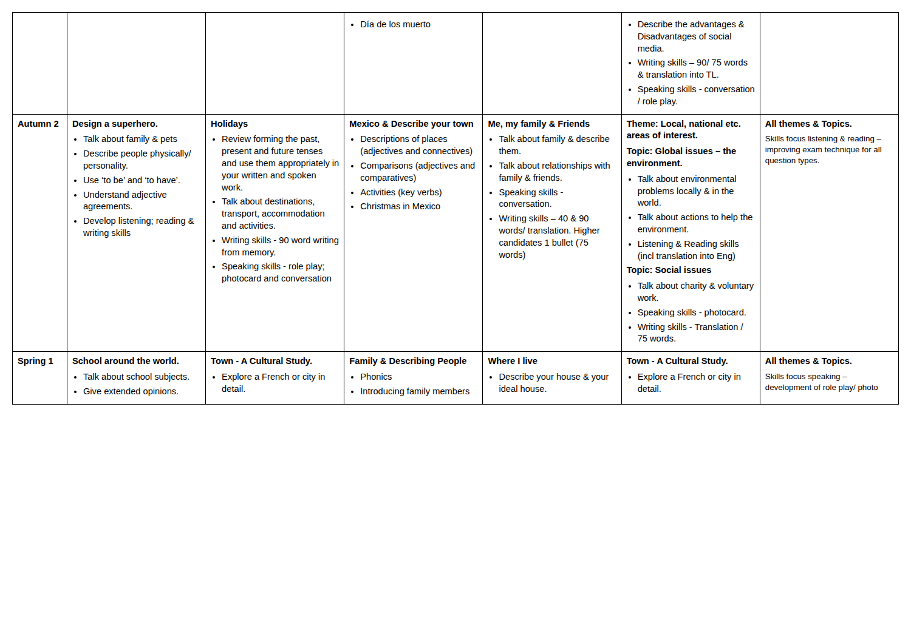| | | | Día de los muerto | | Describe the advantages & Disadvantages of social media. Writing skills – 90/ 75 words & translation into TL. Speaking skills - conversation / role play. | |
| Autumn 2 | Design a superhero. Talk about family & pets Describe people physically/ personality. Use ‘to be’ and ‘to have’. Understand adjective agreements. Develop listening; reading & writing skills | Holidays Review forming the past, present and future tenses and use them appropriately in your written and spoken work. Talk about destinations, transport, accommodation and activities. Writing skills - 90 word writing from memory. Speaking skills - role play; photocard and conversation | Mexico & Describe your town Descriptions of places (adjectives and connectives) Comparisons (adjectives and comparatives) Activities (key verbs) Christmas in Mexico | Me, my family & Friends Talk about family & describe them. Talk about relationships with family & friends. Speaking skills - conversation. Writing skills – 40 & 90 words/ translation. Higher candidates 1 bullet (75 words) | Theme: Local, national etc. areas of interest. Topic: Global issues – the environment. Talk about environmental problems locally & in the world. Talk about actions to help the environment. Listening & Reading skills (incl translation into Eng) Topic: Social issues Talk about charity & voluntary work. Speaking skills - photocard. Writing skills - Translation / 75 words. | All themes & Topics. Skills focus listening & reading – improving exam technique for all question types. |
| Spring 1 | School around the world. Talk about school subjects. Give extended opinions. | Town - A Cultural Study. Explore a French or city in detail. | Family & Describing People Phonics Introducing family members | Where I live Describe your house & your ideal house. | Town - A Cultural Study. Explore a French or city in detail. | All themes & Topics. Skills focus speaking – development of role play/ photo |